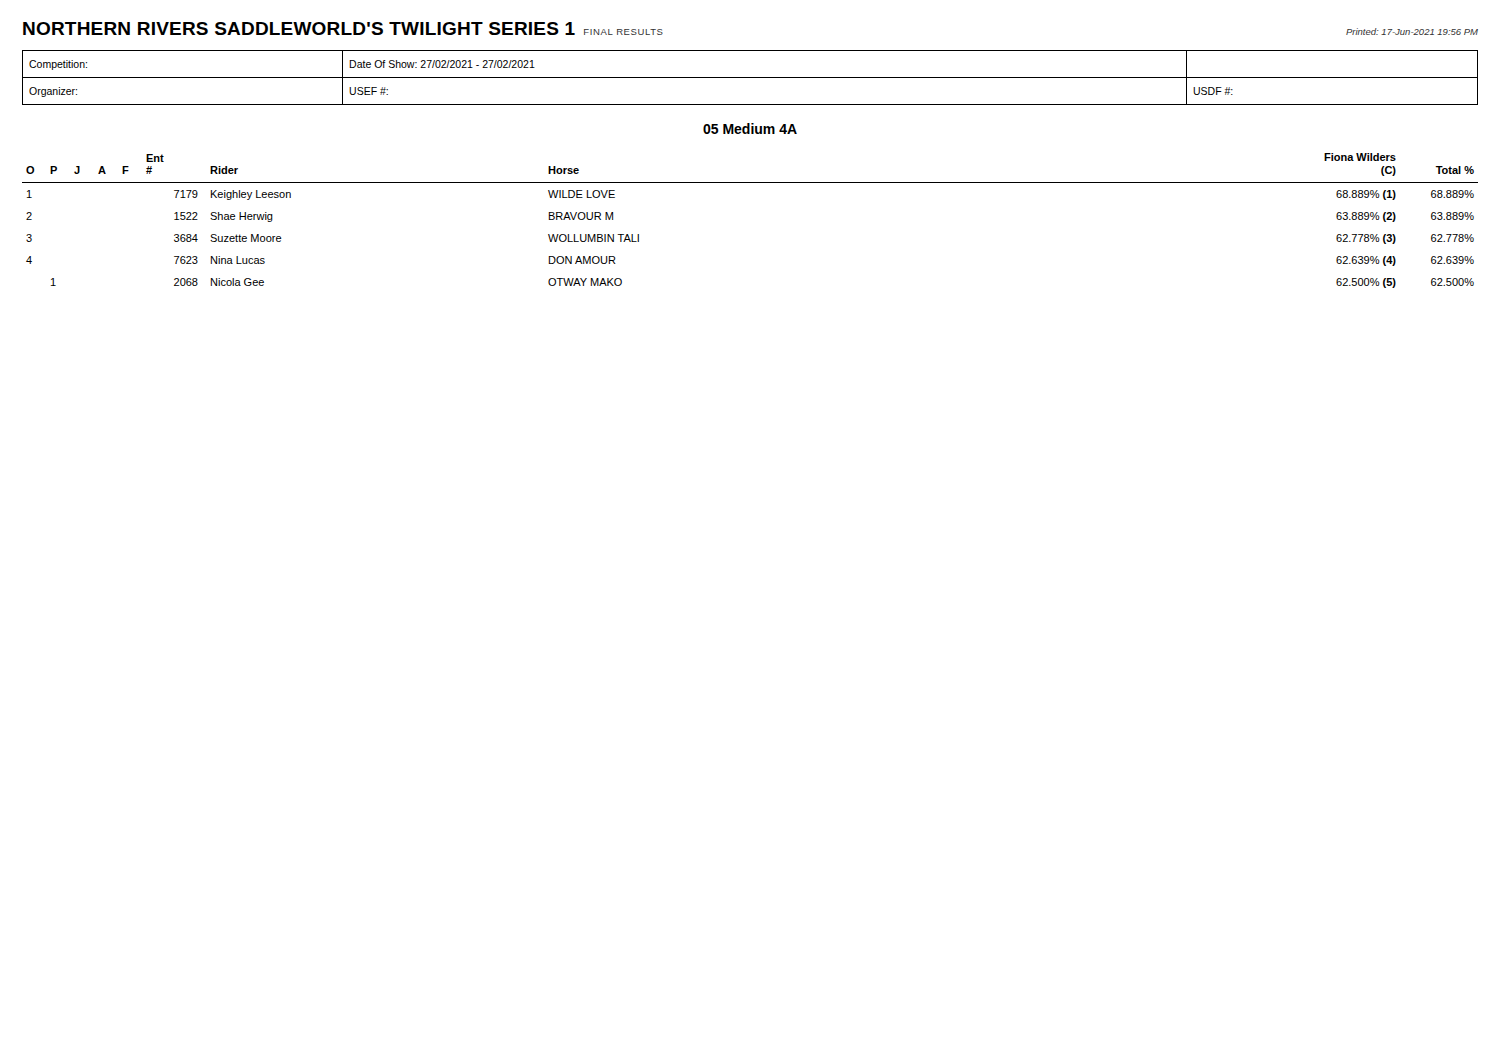NORTHERN RIVERS SADDLEWORLD'S TWILIGHT SERIES 1
Final Results
Printed: 17-Jun-2021 19:56 PM
| Competition: | Date Of Show: 27/02/2021 - 27/02/2021 | |
| Organizer: | USEF #: | USDF #: |
05 Medium 4A
| O | P | J | A | F | Ent # | Rider | Horse | Fiona Wilders (C) | Total % |
| --- | --- | --- | --- | --- | --- | --- | --- | --- | --- |
| 1 | | | | | 7179 | Keighley Leeson | WILDE LOVE | 68.889% (1) | 68.889% |
| 2 | | | | | 1522 | Shae Herwig | BRAVOUR M | 63.889% (2) | 63.889% |
| 3 | | | | | 3684 | Suzette Moore | WOLLUMBIN TALI | 62.778% (3) | 62.778% |
| 4 | | | | | 7623 | Nina Lucas | DON AMOUR | 62.639% (4) | 62.639% |
| | 1 | | | | 2068 | Nicola Gee | OTWAY MAKO | 62.500% (5) | 62.500% |